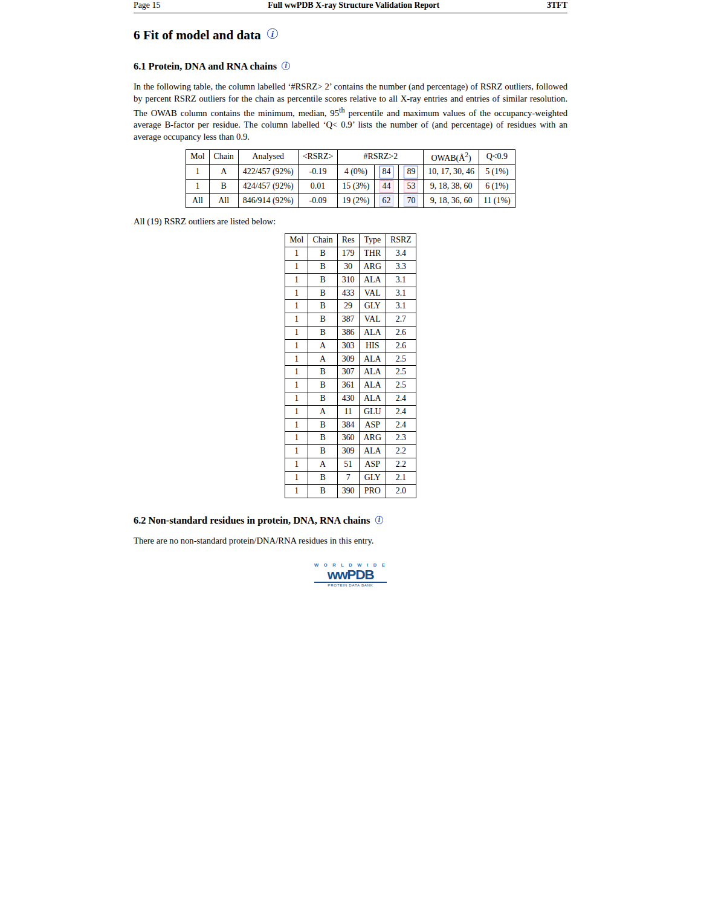Page 15
Full wwPDB X-ray Structure Validation Report
3TFT
6 Fit of model and data i
6.1 Protein, DNA and RNA chains i
In the following table, the column labelled ‘#RSRZ> 2’ contains the number (and percentage) of RSRZ outliers, followed by percent RSRZ outliers for the chain as percentile scores relative to all X-ray entries and entries of similar resolution. The OWAB column contains the minimum, median, 95th percentile and maximum values of the occupancy-weighted average B-factor per residue. The column labelled ‘Q< 0.9’ lists the number of (and percentage) of residues with an average occupancy less than 0.9.
| Mol | Chain | Analysed | <RSRZ> | #RSRZ>2 | OWAB(Å 2 ) | Q<0.9 |
| --- | --- | --- | --- | --- | --- | --- |
| 1 | A | 422/457 (92%) | -0.19 | 4 (0%) | 84 | 89 | 10, 17, 30, 46 | 5 (1%) |
| 1 | B | 424/457 (92%) | 0.01 | 15 (3%) | 44 | 53 | 9, 18, 38, 60 | 6 (1%) |
| All | All | 846/914 (92%) | -0.09 | 19 (2%) | 62 | 70 | 9, 18, 36, 60 | 11 (1%) |
All (19) RSRZ outliers are listed below:
| Mol | Chain | Res | Type | RSRZ |
| --- | --- | --- | --- | --- |
| 1 | B | 179 | THR | 3.4 |
| 1 | B | 30 | ARG | 3.3 |
| 1 | B | 310 | ALA | 3.1 |
| 1 | B | 433 | VAL | 3.1 |
| 1 | B | 29 | GLY | 3.1 |
| 1 | B | 387 | VAL | 2.7 |
| 1 | B | 386 | ALA | 2.6 |
| 1 | A | 303 | HIS | 2.6 |
| 1 | A | 309 | ALA | 2.5 |
| 1 | B | 307 | ALA | 2.5 |
| 1 | B | 361 | ALA | 2.5 |
| 1 | B | 430 | ALA | 2.4 |
| 1 | A | 11 | GLU | 2.4 |
| 1 | B | 384 | ASP | 2.4 |
| 1 | B | 360 | ARG | 2.3 |
| 1 | B | 309 | ALA | 2.2 |
| 1 | A | 51 | ASP | 2.2 |
| 1 | B | 7 | GLY | 2.1 |
| 1 | B | 390 | PRO | 2.0 |
6.2 Non-standard residues in protein, DNA, RNA chains i
There are no non-standard protein/DNA/RNA residues in this entry.
W O R L D W I D E
wwPDB
PROTEIN DATA BANK